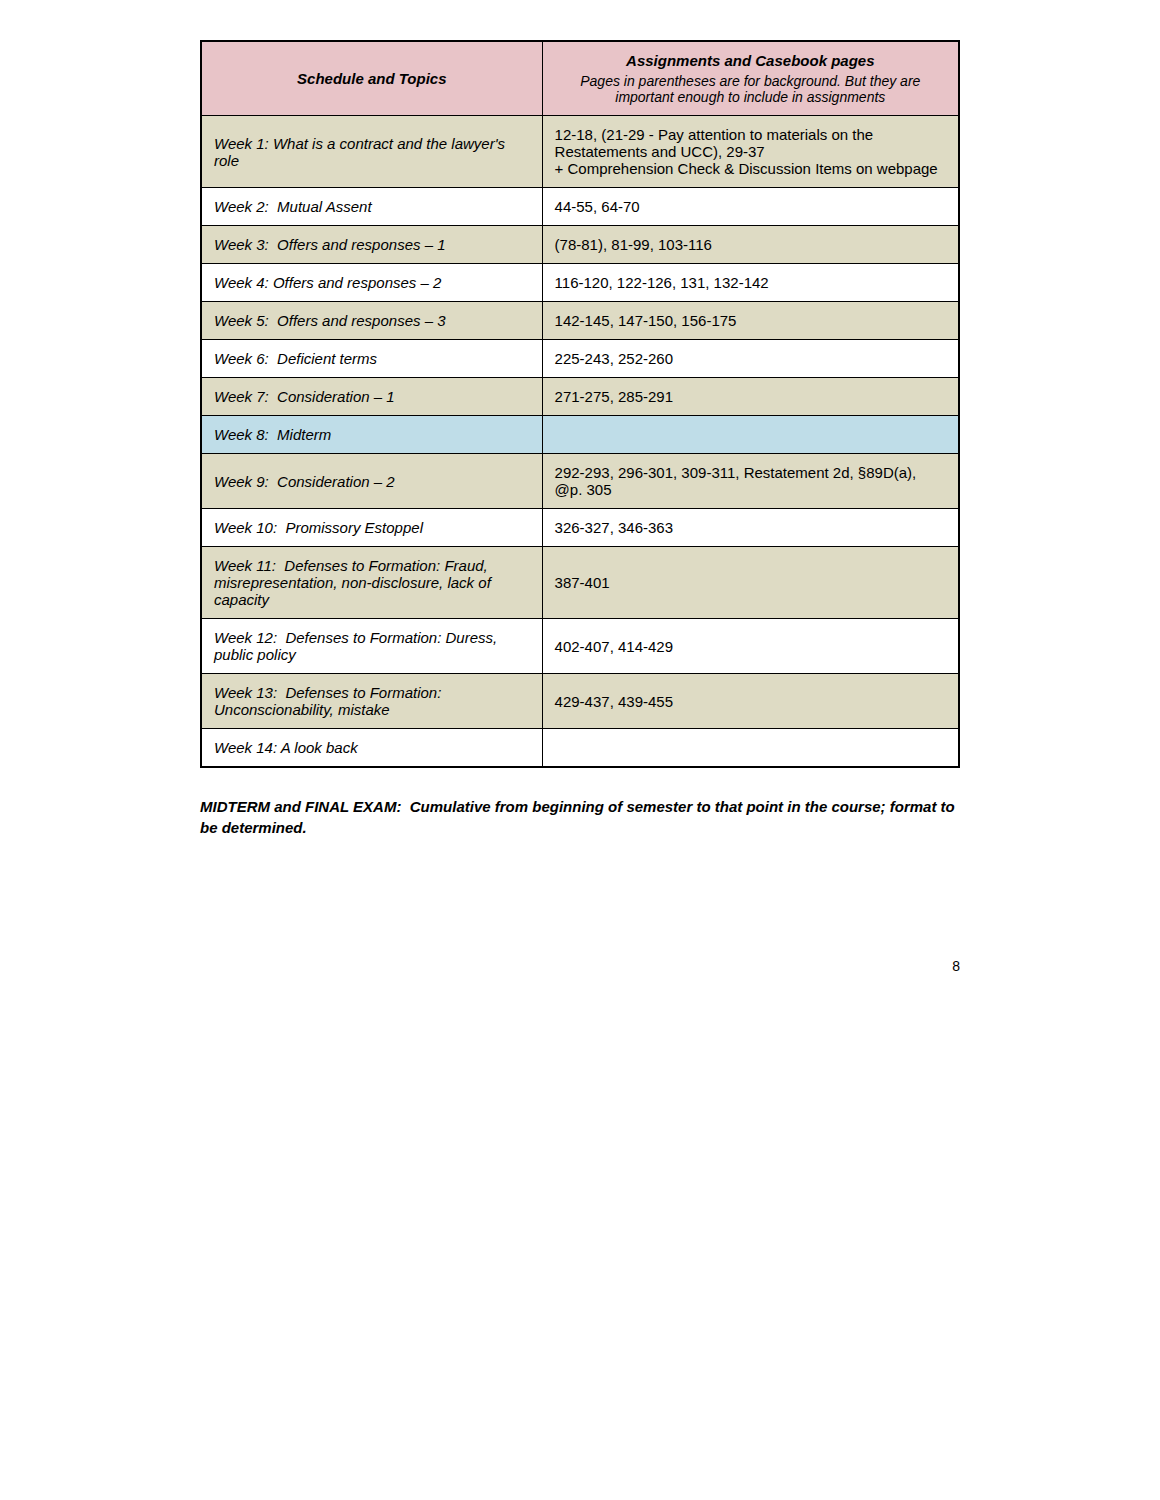| Schedule and Topics | Assignments and Casebook pages Pages in parentheses are for background. But they are important enough to include in assignments |
| --- | --- |
| Week 1: What is a contract and the lawyer's role | 12-18, (21-29 - Pay attention to materials on the Restatements and UCC), 29-37 + Comprehension Check & Discussion Items on webpage |
| Week 2: Mutual Assent | 44-55, 64-70 |
| Week 3: Offers and responses – 1 | (78-81), 81-99, 103-116 |
| Week 4: Offers and responses – 2 | 116-120, 122-126, 131, 132-142 |
| Week 5: Offers and responses – 3 | 142-145, 147-150, 156-175 |
| Week 6: Deficient terms | 225-243, 252-260 |
| Week 7: Consideration – 1 | 271-275, 285-291 |
| Week 8: Midterm | |
| Week 9: Consideration – 2 | 292-293, 296-301, 309-311, Restatement 2d, §89D(a), @p. 305 |
| Week 10: Promissory Estoppel | 326-327, 346-363 |
| Week 11: Defenses to Formation: Fraud, misrepresentation, non-disclosure, lack of capacity | 387-401 |
| Week 12: Defenses to Formation: Duress, public policy | 402-407, 414-429 |
| Week 13: Defenses to Formation: Unconscionability, mistake | 429-437, 439-455 |
| Week 14: A look back | |
MIDTERM and FINAL EXAM: Cumulative from beginning of semester to that point in the course; format to be determined.
8